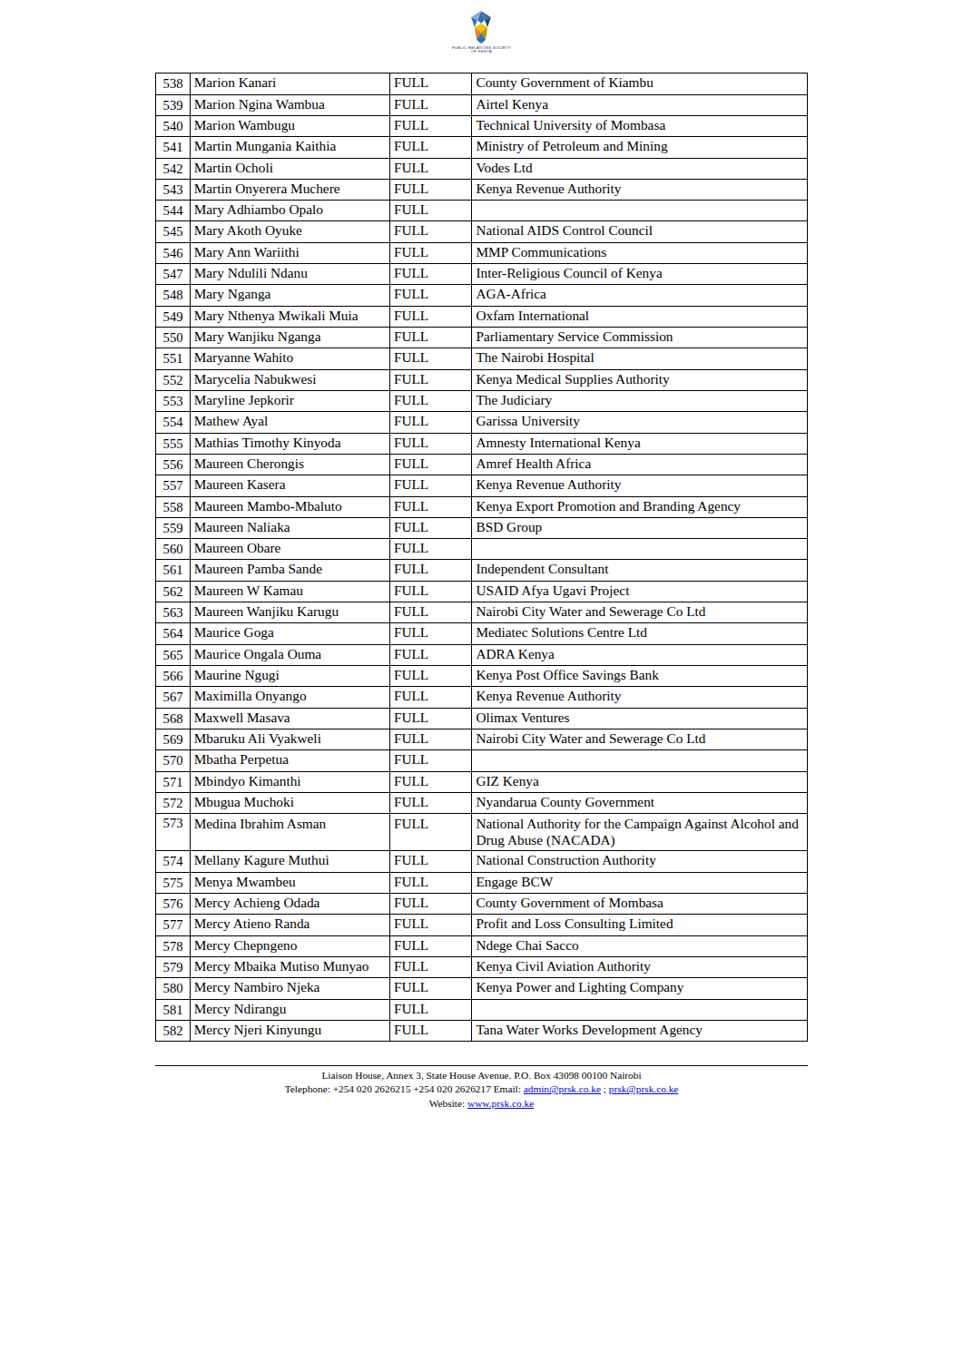PUBLIC RELATIONS SOCIETY
OF KENYA
| 538 | Marion Kanari | FULL | County Government of Kiambu |
| 539 | Marion Ngina Wambua | FULL | Airtel Kenya |
| 540 | Marion Wambugu | FULL | Technical University of Mombasa |
| 541 | Martin Mungania Kaithia | FULL | Ministry of Petroleum and Mining |
| 542 | Martin Ocholi | FULL | Vodes Ltd |
| 543 | Martin Onyerera Muchere | FULL | Kenya Revenue Authority |
| 544 | Mary Adhiambo Opalo | FULL | |
| 545 | Mary Akoth Oyuke | FULL | National AIDS Control Council |
| 546 | Mary Ann Wariithi | FULL | MMP Communications |
| 547 | Mary Ndulili Ndanu | FULL | Inter-Religious Council of Kenya |
| 548 | Mary Nganga | FULL | AGA-Africa |
| 549 | Mary Nthenya Mwikali Muia | FULL | Oxfam International |
| 550 | Mary Wanjiku Nganga | FULL | Parliamentary Service Commission |
| 551 | Maryanne Wahito | FULL | The Nairobi Hospital |
| 552 | Marycelia Nabukwesi | FULL | Kenya Medical Supplies Authority |
| 553 | Maryline Jepkorir | FULL | The Judiciary |
| 554 | Mathew Ayal | FULL | Garissa University |
| 555 | Mathias Timothy Kinyoda | FULL | Amnesty International Kenya |
| 556 | Maureen Cherongis | FULL | Amref Health Africa |
| 557 | Maureen Kasera | FULL | Kenya Revenue Authority |
| 558 | Maureen Mambo-Mbaluto | FULL | Kenya Export Promotion and Branding Agency |
| 559 | Maureen Naliaka | FULL | BSD Group |
| 560 | Maureen Obare | FULL | |
| 561 | Maureen Pamba Sande | FULL | Independent Consultant |
| 562 | Maureen W Kamau | FULL | USAID Afya Ugavi Project |
| 563 | Maureen Wanjiku Karugu | FULL | Nairobi City Water and Sewerage Co Ltd |
| 564 | Maurice Goga | FULL | Mediatec Solutions Centre Ltd |
| 565 | Maurice Ongala Ouma | FULL | ADRA Kenya |
| 566 | Maurine Ngugi | FULL | Kenya Post Office Savings Bank |
| 567 | Maximilla Onyango | FULL | Kenya Revenue Authority |
| 568 | Maxwell Masava | FULL | Olimax Ventures |
| 569 | Mbaruku Ali Vyakweli | FULL | Nairobi City Water and Sewerage Co Ltd |
| 570 | Mbatha Perpetua | FULL | |
| 571 | Mbindyo Kimanthi | FULL | GIZ Kenya |
| 572 | Mbugua Muchoki | FULL | Nyandarua County Government |
| 573 | Medina Ibrahim Asman | FULL | National Authority for the Campaign Against Alcohol and Drug Abuse (NACADA) |
| 574 | Mellany Kagure Muthui | FULL | National Construction Authority |
| 575 | Menya Mwambeu | FULL | Engage BCW |
| 576 | Mercy Achieng Odada | FULL | County Government of Mombasa |
| 577 | Mercy Atieno Randa | FULL | Profit and Loss Consulting Limited |
| 578 | Mercy Chepngeno | FULL | Ndege Chai Sacco |
| 579 | Mercy Mbaika Mutiso Munyao | FULL | Kenya Civil Aviation Authority |
| 580 | Mercy Nambiro Njeka | FULL | Kenya Power and Lighting Company |
| 581 | Mercy Ndirangu | FULL | |
| 582 | Mercy Njeri Kinyungu | FULL | Tana Water Works Development Agency |
Liaison House, Annex 3, State House Avenue. P.O. Box 43098 00100 Nairobi
Telephone: +254 020 2626215 +254 020 2626217 Email: admin@prsk.co.ke ; prsk@prsk.co.ke
Website: www.prsk.co.ke